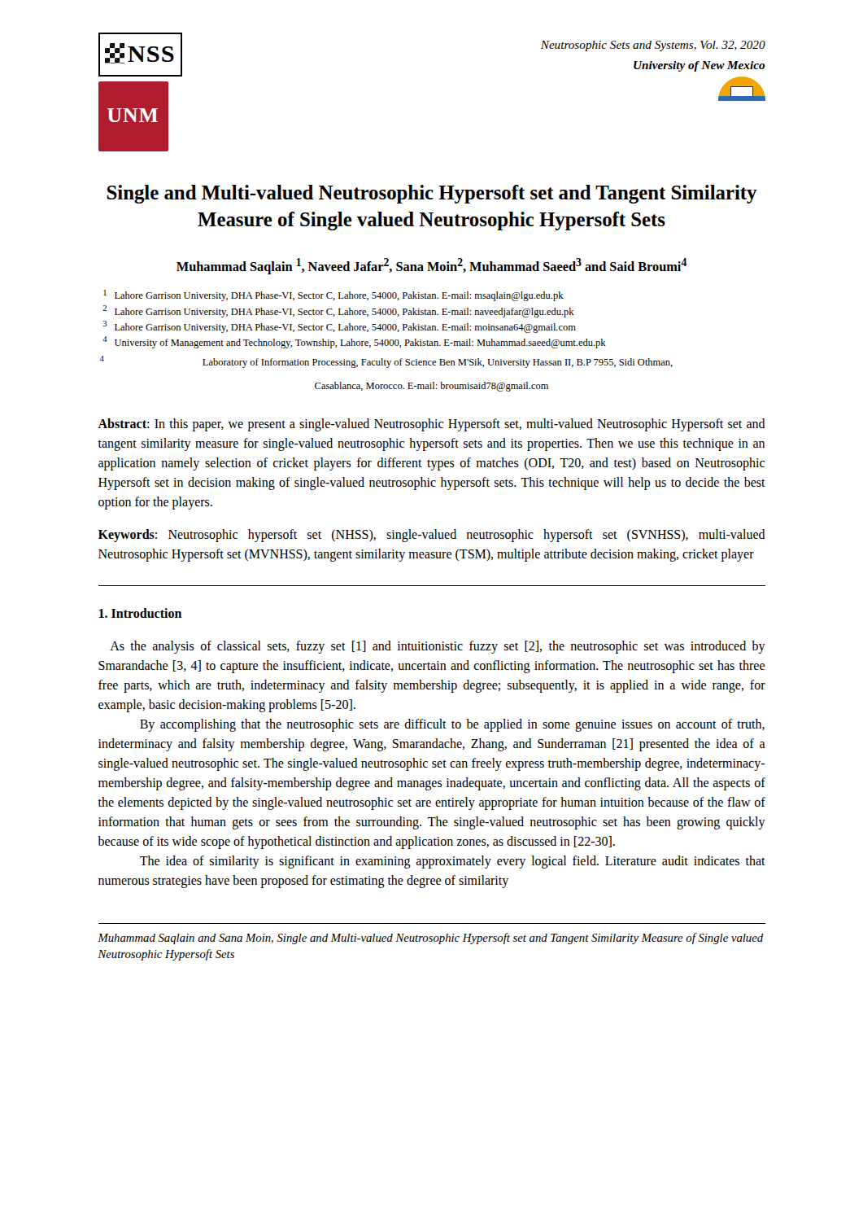NSS
UNM
Neutrosophic Sets and Systems, Vol. 32, 2020
University of New Mexico
Single and Multi-valued Neutrosophic Hypersoft set and Tangent Similarity Measure of Single valued Neutrosophic Hypersoft Sets
Muhammad Saqlain 1, Naveed Jafar2, Sana Moin2, Muhammad Saeed3 and Said Broumi4
Lahore Garrison University, DHA Phase-VI, Sector C, Lahore, 54000, Pakistan. E-mail: msaqlain@lgu.edu.pk
Lahore Garrison University, DHA Phase-VI, Sector C, Lahore, 54000, Pakistan. E-mail: naveedjafar@lgu.edu.pk
Lahore Garrison University, DHA Phase-VI, Sector C, Lahore, 54000, Pakistan. E-mail: moinsana64@gmail.com
University of Management and Technology, Township, Lahore, 54000, Pakistan. E-mail: Muhammad.saeed@umt.edu.pk
4 Laboratory of Information Processing, Faculty of Science Ben M'Sik, University Hassan II, B.P 7955, Sidi Othman,
Casablanca, Morocco. E-mail: broumisaid78@gmail.com
Abstract: In this paper, we present a single-valued Neutrosophic Hypersoft set, multi-valued Neutrosophic Hypersoft set and tangent similarity measure for single-valued neutrosophic hypersoft sets and its properties. Then we use this technique in an application namely selection of cricket players for different types of matches (ODI, T20, and test) based on Neutrosophic Hypersoft set in decision making of single-valued neutrosophic hypersoft sets. This technique will help us to decide the best option for the players.
Keywords: Neutrosophic hypersoft set (NHSS), single-valued neutrosophic hypersoft set (SVNHSS), multi-valued Neutrosophic Hypersoft set (MVNHSS), tangent similarity measure (TSM), multiple attribute decision making, cricket player
1. Introduction
As the analysis of classical sets, fuzzy set [1] and intuitionistic fuzzy set [2], the neutrosophic set was introduced by Smarandache [3, 4] to capture the insufficient, indicate, uncertain and conflicting information. The neutrosophic set has three free parts, which are truth, indeterminacy and falsity membership degree; subsequently, it is applied in a wide range, for example, basic decision-making problems [5-20].
By accomplishing that the neutrosophic sets are difficult to be applied in some genuine issues on account of truth, indeterminacy and falsity membership degree, Wang, Smarandache, Zhang, and Sunderraman [21] presented the idea of a single-valued neutrosophic set. The single-valued neutrosophic set can freely express truth-membership degree, indeterminacy-membership degree, and falsity-membership degree and manages inadequate, uncertain and conflicting data. All the aspects of the elements depicted by the single-valued neutrosophic set are entirely appropriate for human intuition because of the flaw of information that human gets or sees from the surrounding. The single-valued neutrosophic set has been growing quickly because of its wide scope of hypothetical distinction and application zones, as discussed in [22-30].
The idea of similarity is significant in examining approximately every logical field. Literature audit indicates that numerous strategies have been proposed for estimating the degree of similarity
Muhammad Saqlain and Sana Moin, Single and Multi-valued Neutrosophic Hypersoft set and Tangent Similarity Measure of Single valued Neutrosophic Hypersoft Sets